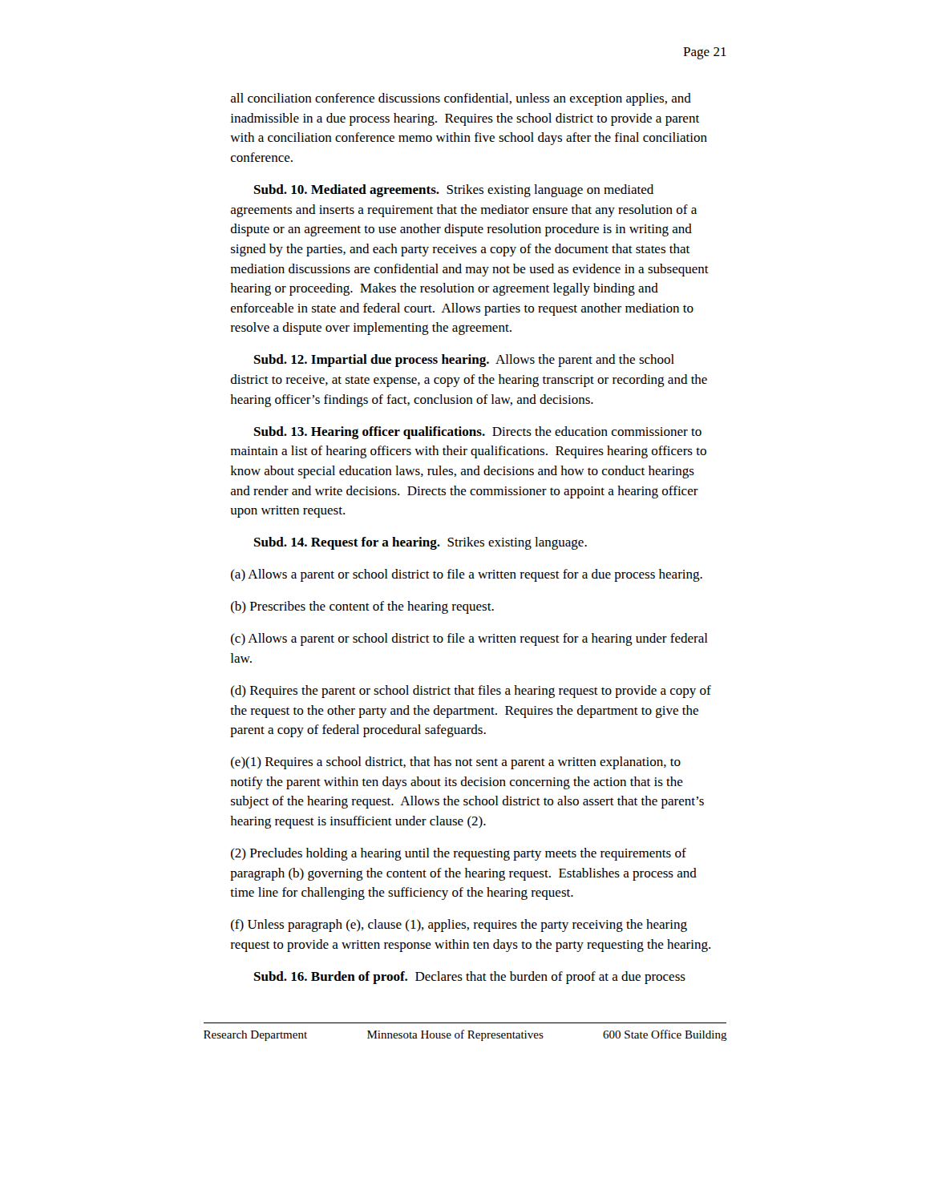Page 21
all conciliation conference discussions confidential, unless an exception applies, and inadmissible in a due process hearing. Requires the school district to provide a parent with a conciliation conference memo within five school days after the final conciliation conference.
Subd. 10. Mediated agreements. Strikes existing language on mediated agreements and inserts a requirement that the mediator ensure that any resolution of a dispute or an agreement to use another dispute resolution procedure is in writing and signed by the parties, and each party receives a copy of the document that states that mediation discussions are confidential and may not be used as evidence in a subsequent hearing or proceeding. Makes the resolution or agreement legally binding and enforceable in state and federal court. Allows parties to request another mediation to resolve a dispute over implementing the agreement.
Subd. 12. Impartial due process hearing. Allows the parent and the school district to receive, at state expense, a copy of the hearing transcript or recording and the hearing officer’s findings of fact, conclusion of law, and decisions.
Subd. 13. Hearing officer qualifications. Directs the education commissioner to maintain a list of hearing officers with their qualifications. Requires hearing officers to know about special education laws, rules, and decisions and how to conduct hearings and render and write decisions. Directs the commissioner to appoint a hearing officer upon written request.
Subd. 14. Request for a hearing. Strikes existing language.
(a) Allows a parent or school district to file a written request for a due process hearing.
(b) Prescribes the content of the hearing request.
(c) Allows a parent or school district to file a written request for a hearing under federal law.
(d) Requires the parent or school district that files a hearing request to provide a copy of the request to the other party and the department. Requires the department to give the parent a copy of federal procedural safeguards.
(e)(1) Requires a school district, that has not sent a parent a written explanation, to notify the parent within ten days about its decision concerning the action that is the subject of the hearing request. Allows the school district to also assert that the parent’s hearing request is insufficient under clause (2).
(2) Precludes holding a hearing until the requesting party meets the requirements of paragraph (b) governing the content of the hearing request. Establishes a process and time line for challenging the sufficiency of the hearing request.
(f) Unless paragraph (e), clause (1), applies, requires the party receiving the hearing request to provide a written response within ten days to the party requesting the hearing.
Subd. 16. Burden of proof. Declares that the burden of proof at a due process
Research Department
Minnesota House of Representatives
600 State Office Building